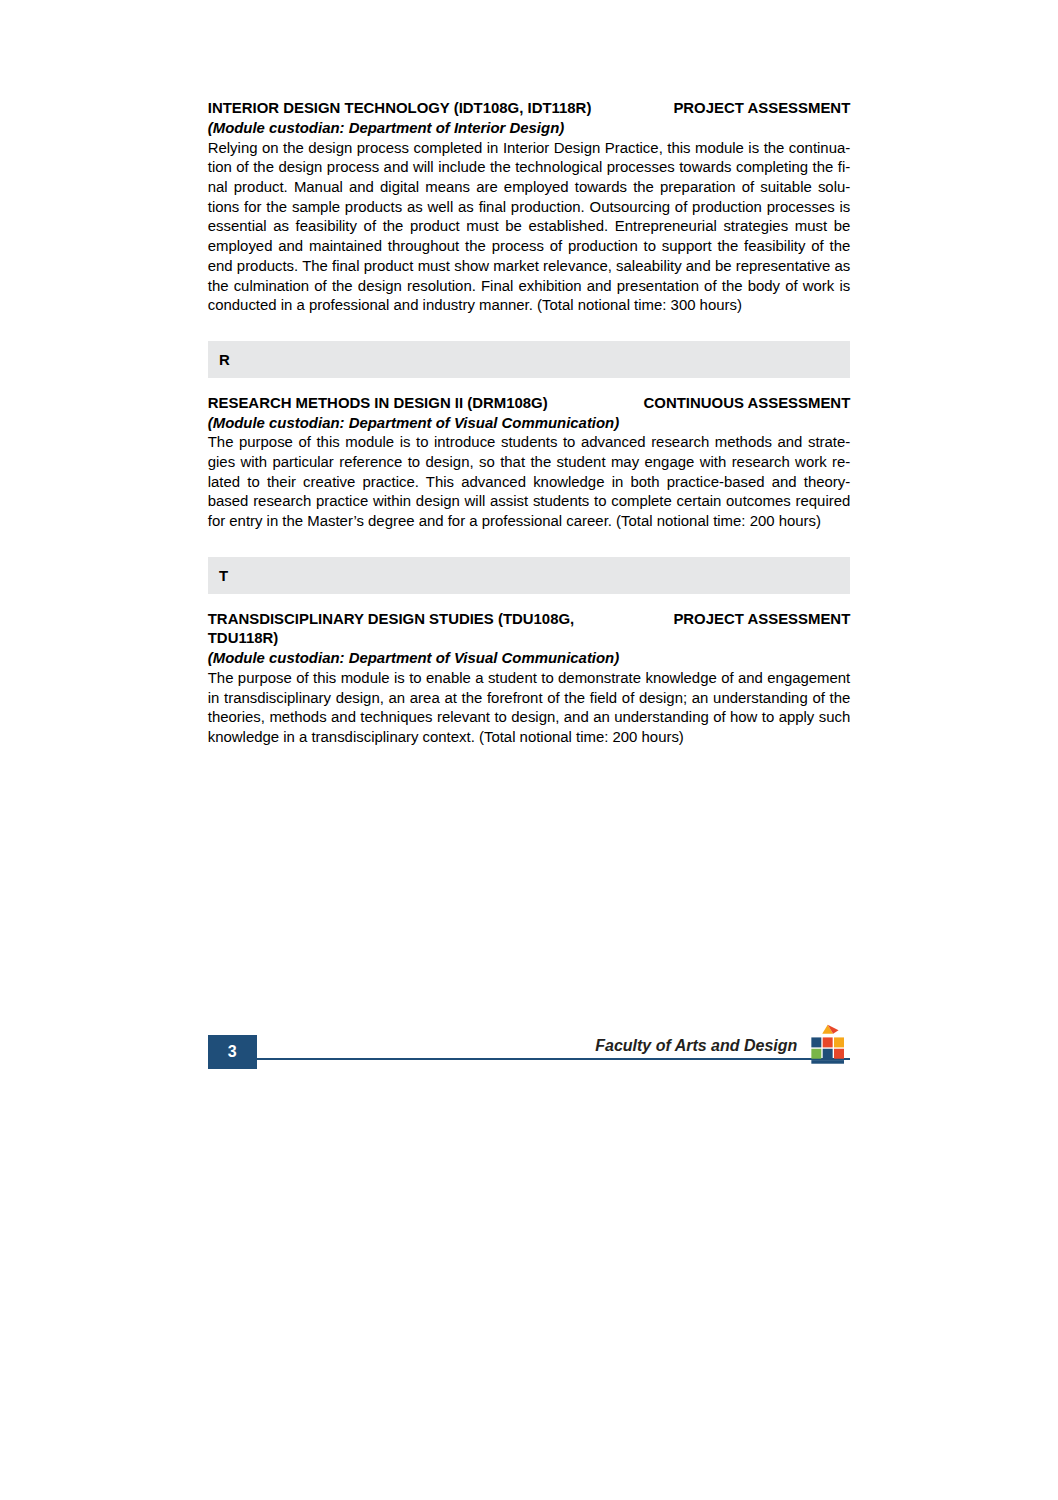Interior Design Technology (IDT108G, IDT118R) Project Assessment
(Module custodian: Department of Interior Design)
Relying on the design process completed in Interior Design Practice, this module is the continuation of the design process and will include the technological processes towards completing the final product. Manual and digital means are employed towards the preparation of suitable solutions for the sample products as well as final production. Outsourcing of production processes is essential as feasibility of the product must be established. Entrepreneurial strategies must be employed and maintained throughout the process of production to support the feasibility of the end products. The final product must show market relevance, saleability and be representative as the culmination of the design resolution. Final exhibition and presentation of the body of work is conducted in a professional and industry manner. (Total notional time: 300 hours)
R
Research Methods in Design II (DRM108G) Continuous Assessment
(Module custodian: Department of Visual Communication)
The purpose of this module is to introduce students to advanced research methods and strategies with particular reference to design, so that the student may engage with research work related to their creative practice. This advanced knowledge in both practice-based and theory-based research practice within design will assist students to complete certain outcomes required for entry in the Master’s degree and for a professional career. (Total notional time: 200 hours)
T
Transdisciplinary Design Studies (TDU108G, TDU118R) Project Assessment
(Module custodian: Department of Visual Communication)
The purpose of this module is to enable a student to demonstrate knowledge of and engagement in transdisciplinary design, an area at the forefront of the field of design; an understanding of the theories, methods and techniques relevant to design, and an understanding of how to apply such knowledge in a transdisciplinary context. (Total notional time: 200 hours)
3
Faculty of Arts and Design